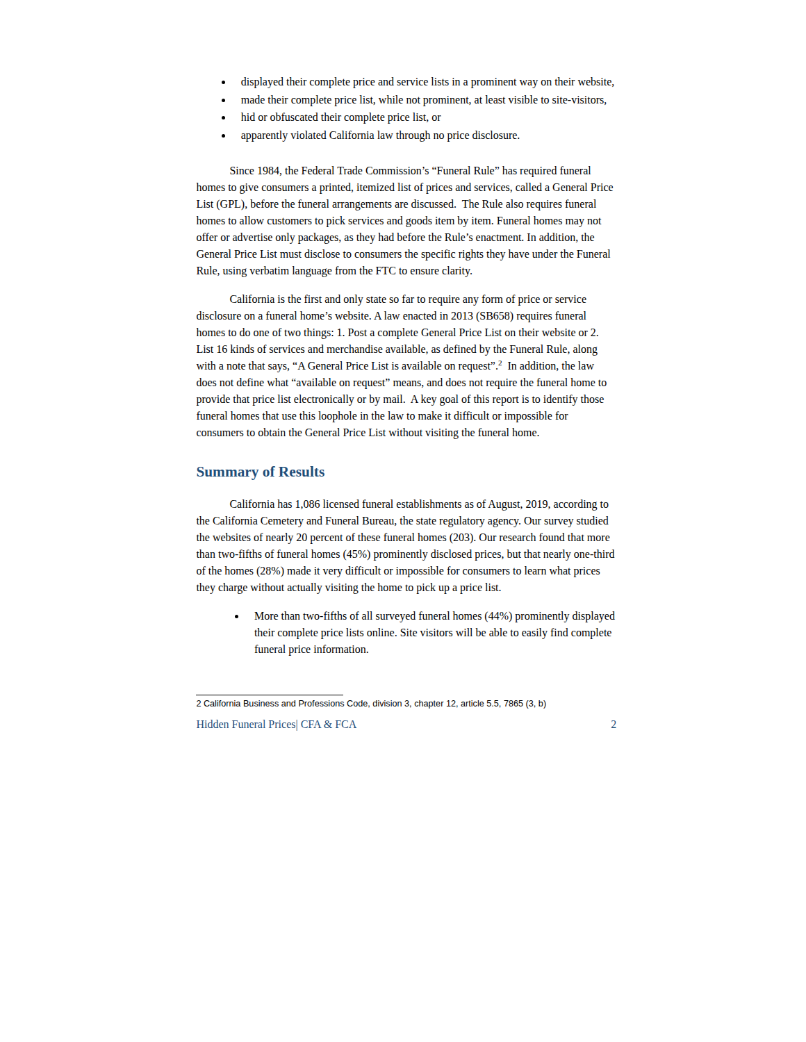displayed their complete price and service lists in a prominent way on their website,
made their complete price list, while not prominent, at least visible to site-visitors,
hid or obfuscated their complete price list, or
apparently violated California law through no price disclosure.
Since 1984, the Federal Trade Commission’s “Funeral Rule” has required funeral homes to give consumers a printed, itemized list of prices and services, called a General Price List (GPL), before the funeral arrangements are discussed. The Rule also requires funeral homes to allow customers to pick services and goods item by item. Funeral homes may not offer or advertise only packages, as they had before the Rule’s enactment. In addition, the General Price List must disclose to consumers the specific rights they have under the Funeral Rule, using verbatim language from the FTC to ensure clarity.
California is the first and only state so far to require any form of price or service disclosure on a funeral home’s website. A law enacted in 2013 (SB658) requires funeral homes to do one of two things: 1. Post a complete General Price List on their website or 2. List 16 kinds of services and merchandise available, as defined by the Funeral Rule, along with a note that says, “A General Price List is available on request”.2 In addition, the law does not define what “available on request” means, and does not require the funeral home to provide that price list electronically or by mail. A key goal of this report is to identify those funeral homes that use this loophole in the law to make it difficult or impossible for consumers to obtain the General Price List without visiting the funeral home.
Summary of Results
California has 1,086 licensed funeral establishments as of August, 2019, according to the California Cemetery and Funeral Bureau, the state regulatory agency. Our survey studied the websites of nearly 20 percent of these funeral homes (203). Our research found that more than two-fifths of funeral homes (45%) prominently disclosed prices, but that nearly one-third of the homes (28%) made it very difficult or impossible for consumers to learn what prices they charge without actually visiting the home to pick up a price list.
More than two-fifths of all surveyed funeral homes (44%) prominently displayed their complete price lists online. Site visitors will be able to easily find complete funeral price information.
2 California Business and Professions Code, division 3, chapter 12, article 5.5, 7865 (3, b)
Hidden Funeral Prices| CFA & FCA 2